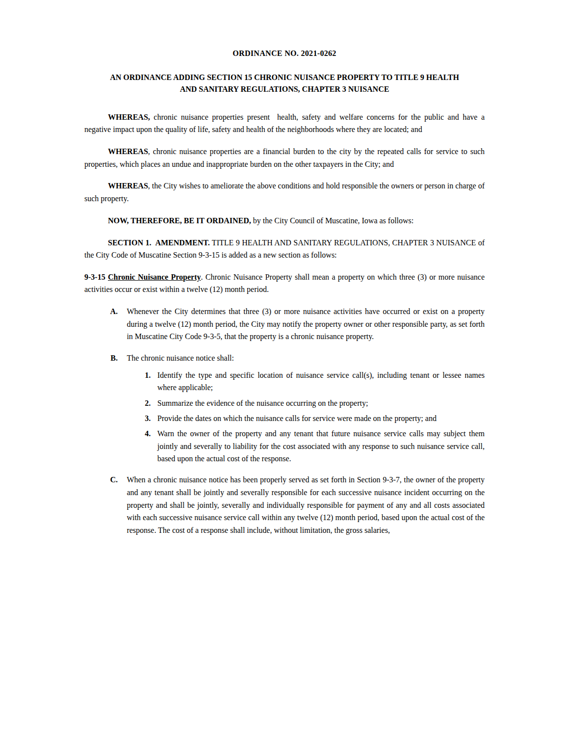ORDINANCE NO. 2021-0262
AN ORDINANCE ADDING SECTION 15 CHRONIC NUISANCE PROPERTY TO TITLE 9 HEALTH AND SANITARY REGULATIONS, CHAPTER 3 NUISANCE
WHEREAS, chronic nuisance properties present health, safety and welfare concerns for the public and have a negative impact upon the quality of life, safety and health of the neighborhoods where they are located; and
WHEREAS, chronic nuisance properties are a financial burden to the city by the repeated calls for service to such properties, which places an undue and inappropriate burden on the other taxpayers in the City; and
WHEREAS, the City wishes to ameliorate the above conditions and hold responsible the owners or person in charge of such property.
NOW, THEREFORE, BE IT ORDAINED, by the City Council of Muscatine, Iowa as follows:
SECTION 1. AMENDMENT. TITLE 9 HEALTH AND SANITARY REGULATIONS, CHAPTER 3 NUISANCE of the City Code of Muscatine Section 9-3-15 is added as a new section as follows:
9-3-15 Chronic Nuisance Property. Chronic Nuisance Property shall mean a property on which three (3) or more nuisance activities occur or exist within a twelve (12) month period.
Whenever the City determines that three (3) or more nuisance activities have occurred or exist on a property during a twelve (12) month period, the City may notify the property owner or other responsible party, as set forth in Muscatine City Code 9-3-5, that the property is a chronic nuisance property.
The chronic nuisance notice shall:
Identify the type and specific location of nuisance service call(s), including tenant or lessee names where applicable;
Summarize the evidence of the nuisance occurring on the property;
Provide the dates on which the nuisance calls for service were made on the property; and
Warn the owner of the property and any tenant that future nuisance service calls may subject them jointly and severally to liability for the cost associated with any response to such nuisance service call, based upon the actual cost of the response.
When a chronic nuisance notice has been properly served as set forth in Section 9-3-7, the owner of the property and any tenant shall be jointly and severally responsible for each successive nuisance incident occurring on the property and shall be jointly, severally and individually responsible for payment of any and all costs associated with each successive nuisance service call within any twelve (12) month period, based upon the actual cost of the response. The cost of a response shall include, without limitation, the gross salaries,